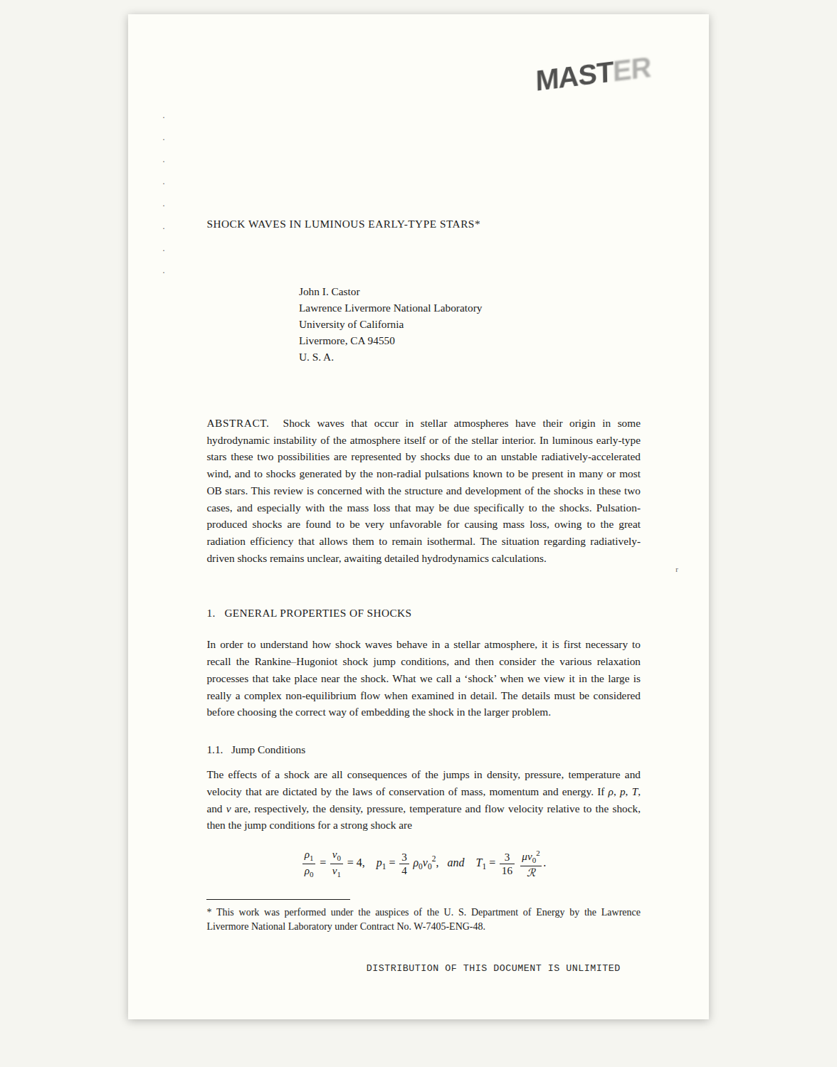MASTER
·
·
·
·
·
·
·
·
r
Shock Waves in Luminous Early-Type Stars*
John I. Castor
Lawrence Livermore National Laboratory
University of California
Livermore, CA 94550
U. S. A.
ABSTRACT. Shock waves that occur in stellar atmospheres have their origin in some hydrodynamic instability of the atmosphere itself or of the stellar interior. In luminous early-type stars these two possibilities are represented by shocks due to an unstable radiatively-accelerated wind, and to shocks generated by the non-radial pulsations known to be present in many or most OB stars. This review is concerned with the structure and development of the shocks in these two cases, and especially with the mass loss that may be due specifically to the shocks. Pulsation-produced shocks are found to be very unfavorable for causing mass loss, owing to the great radiation efficiency that allows them to remain isothermal. The situation regarding radiatively-driven shocks remains unclear, awaiting detailed hydrodynamics calculations.
1. General Properties of Shocks
In order to understand how shock waves behave in a stellar atmosphere, it is first necessary to recall the Rankine–Hugoniot shock jump conditions, and then consider the various relaxation processes that take place near the shock. What we call a ‘shock’ when we view it in the large is really a complex non-equilibrium flow when examined in detail. The details must be considered before choosing the correct way of embedding the shock in the larger problem.
1.1. Jump Conditions
The effects of a shock are all consequences of the jumps in density, pressure, temperature and velocity that are dictated by the laws of conservation of mass, momentum and energy. If ρ, p, T, and v are, respectively, the density, pressure, temperature and flow velocity relative to the shock, then the jump conditions for a strong shock are
ρ1 ρ0 = v0 v1 = 4, p1 = 34 ρ0v02, and T1 = 316 μv02 ℛ.
* This work was performed under the auspices of the U. S. Department of Energy by the Lawrence Livermore National Laboratory under Contract No. W-7405-ENG-48.
DISTRIBUTION OF THIS DOCUMENT IS UNLIMITED